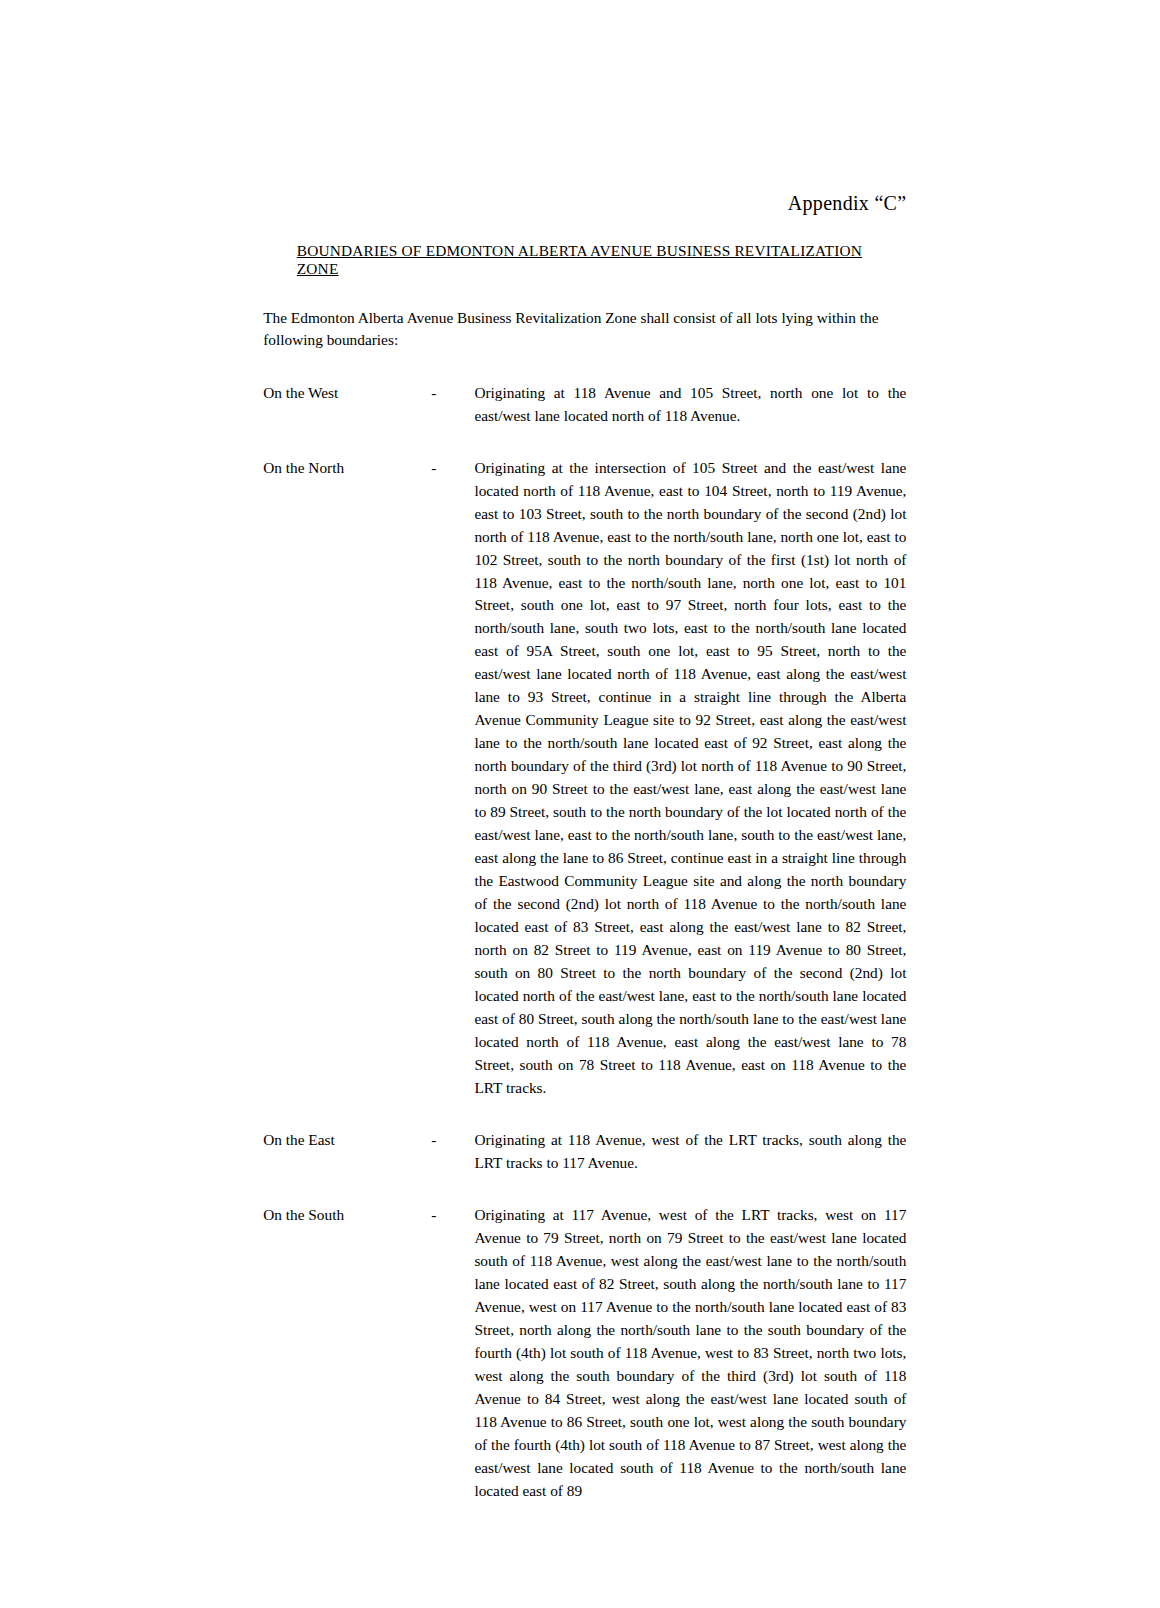Appendix “C”
BOUNDARIES OF EDMONTON ALBERTA AVENUE BUSINESS REVITALIZATION ZONE
The Edmonton Alberta Avenue Business Revitalization Zone shall consist of all lots lying within the following boundaries:
| On the West | - | Originating at 118 Avenue and 105 Street, north one lot to the east/west lane located north of 118 Avenue. |
| On the North | - | Originating at the intersection of 105 Street and the east/west lane located north of 118 Avenue, east to 104 Street, north to 119 Avenue, east to 103 Street, south to the north boundary of the second (2nd) lot north of 118 Avenue, east to the north/south lane, north one lot, east to 102 Street, south to the north boundary of the first (1st) lot north of 118 Avenue, east to the north/south lane, north one lot, east to 101 Street, south one lot, east to 97 Street, north four lots, east to the north/south lane, south two lots, east to the north/south lane located east of 95A Street, south one lot, east to 95 Street, north to the east/west lane located north of 118 Avenue, east along the east/west lane to 93 Street, continue in a straight line through the Alberta Avenue Community League site to 92 Street, east along the east/west lane to the north/south lane located east of 92 Street, east along the north boundary of the third (3rd) lot north of 118 Avenue to 90 Street, north on 90 Street to the east/west lane, east along the east/west lane to 89 Street, south to the north boundary of the lot located north of the east/west lane, east to the north/south lane, south to the east/west lane, east along the lane to 86 Street, continue east in a straight line through the Eastwood Community League site and along the north boundary of the second (2nd) lot north of 118 Avenue to the north/south lane located east of 83 Street, east along the east/west lane to 82 Street, north on 82 Street to 119 Avenue, east on 119 Avenue to 80 Street, south on 80 Street to the north boundary of the second (2nd) lot located north of the east/west lane, east to the north/south lane located east of 80 Street, south along the north/south lane to the east/west lane located north of 118 Avenue, east along the east/west lane to 78 Street, south on 78 Street to 118 Avenue, east on 118 Avenue to the LRT tracks. |
| On the East | - | Originating at 118 Avenue, west of the LRT tracks, south along the LRT tracks to 117 Avenue. |
| On the South | - | Originating at 117 Avenue, west of the LRT tracks, west on 117 Avenue to 79 Street, north on 79 Street to the east/west lane located south of 118 Avenue, west along the east/west lane to the north/south lane located east of 82 Street, south along the north/south lane to 117 Avenue, west on 117 Avenue to the north/south lane located east of 83 Street, north along the north/south lane to the south boundary of the fourth (4th) lot south of 118 Avenue, west to 83 Street, north two lots, west along the south boundary of the third (3rd) lot south of 118 Avenue to 84 Street, west along the east/west lane located south of 118 Avenue to 86 Street, south one lot, west along the south boundary of the fourth (4th) lot south of 118 Avenue to 87 Street, west along the east/west lane located south of 118 Avenue to the north/south lane located east of 89 |